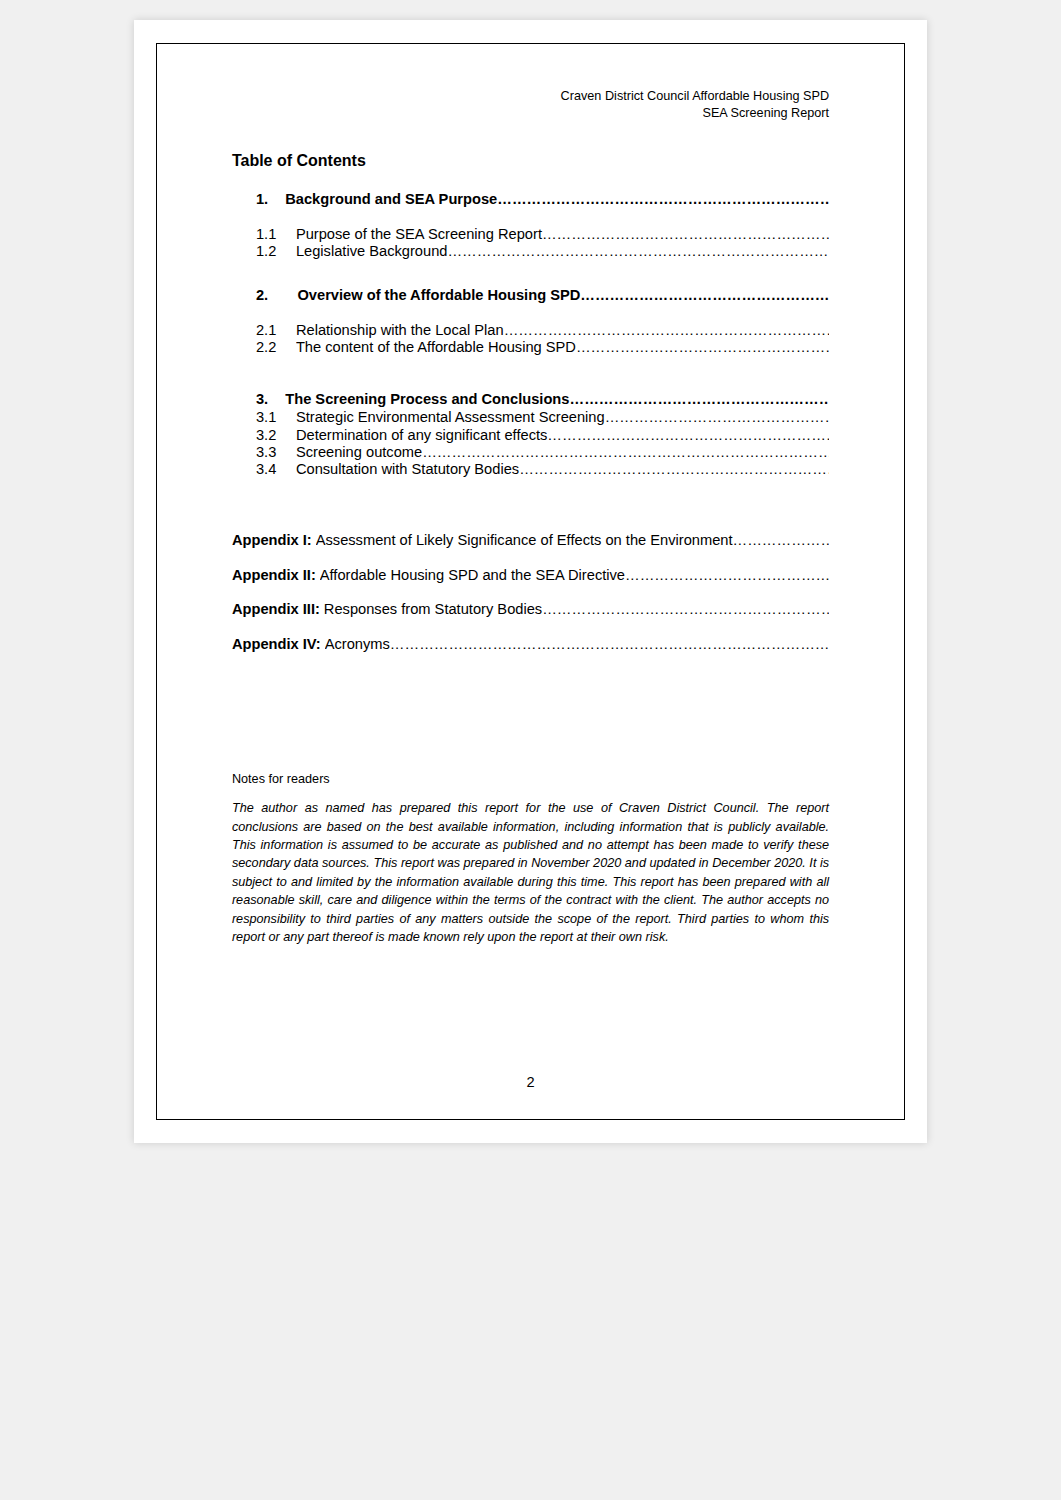Craven District Council Affordable Housing SPD
SEA Screening Report
Table of Contents
1. Background and SEA Purpose…………………………………………………………………………………….3
1.1 Purpose of the SEA Screening Report…………………………………………………………………………………3
1.2 Legislative Background……………………………………………………………………………………………………….3
2. Overview of the Affordable Housing SPD…………………………………………………………………….3
2.1 Relationship with the Local Plan…………………………………………………………………………………………3
2.2 The content of the Affordable Housing SPD………………………………………………………………………..4
3. The Screening Process and Conclusions……………………………………………………………………….4
3.1 Strategic Environmental Assessment Screening…………………………………………………………………4
3.2 Determination of any significant effects……………………………………………………………………………..4
3.3 Screening outcome……………………………………………………………………………………………………………..6
3.4 Consultation with Statutory Bodies……………………………………………………………………………………6
Appendix I: Assessment of Likely Significance of Effects on the Environment…………………..……………..7
Appendix II: Affordable Housing SPD and the SEA Directive……………………………………………………………9
Appendix III: Responses from Statutory Bodies……………………………………………………………………………….12
Appendix IV: Acronyms…………………………………………………………………………………………………………………….14
Notes for readers
The author as named has prepared this report for the use of Craven District Council. The report conclusions are based on the best available information, including information that is publicly available. This information is assumed to be accurate as published and no attempt has been made to verify these secondary data sources. This report was prepared in November 2020 and updated in December 2020. It is subject to and limited by the information available during this time. This report has been prepared with all reasonable skill, care and diligence within the terms of the contract with the client. The author accepts no responsibility to third parties of any matters outside the scope of the report. Third parties to whom this report or any part thereof is made known rely upon the report at their own risk.
2